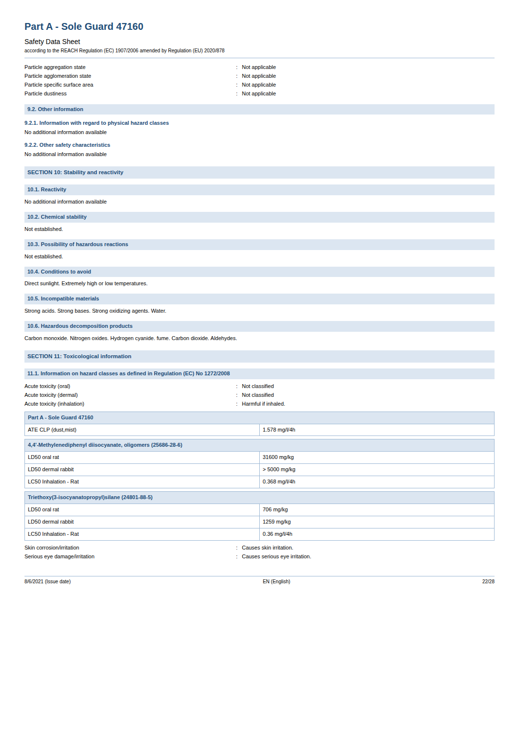Part A - Sole Guard 47160
Safety Data Sheet
according to the REACH Regulation (EC) 1907/2006 amended by Regulation (EU) 2020/878
| Particle aggregation state | : | Not applicable |
| Particle agglomeration state | : | Not applicable |
| Particle specific surface area | : | Not applicable |
| Particle dustiness | : | Not applicable |
9.2. Other information
9.2.1. Information with regard to physical hazard classes
No additional information available
9.2.2. Other safety characteristics
No additional information available
SECTION 10: Stability and reactivity
10.1. Reactivity
No additional information available
10.2. Chemical stability
Not established.
10.3. Possibility of hazardous reactions
Not established.
10.4. Conditions to avoid
Direct sunlight. Extremely high or low temperatures.
10.5. Incompatible materials
Strong acids. Strong bases. Strong oxidizing agents. Water.
10.6. Hazardous decomposition products
Carbon monoxide. Nitrogen oxides. Hydrogen cyanide. fume. Carbon dioxide. Aldehydes.
SECTION 11: Toxicological information
11.1. Information on hazard classes as defined in Regulation (EC) No 1272/2008
| Acute toxicity (oral) | : | Not classified |
| Acute toxicity (dermal) | : | Not classified |
| Acute toxicity (inhalation) | : | Harmful if inhaled. |
| Part A - Sole Guard 47160 |
| ATE CLP (dust,mist) | 1.578 mg/l/4h |
| 4,4'-Methylenediphenyl diisocyanate, oligomers (25686-28-6) |
| LD50 oral rat | 31600 mg/kg |
| LD50 dermal rabbit | > 5000 mg/kg |
| LC50 Inhalation - Rat | 0.368 mg/l/4h |
| Triethoxy(3-isocyanatopropyl)silane (24801-88-5) |
| LD50 oral rat | 706 mg/kg |
| LD50 dermal rabbit | 1259 mg/kg |
| LC50 Inhalation - Rat | 0.36 mg/l/4h |
| Skin corrosion/irritation | : | Causes skin irritation. |
| Serious eye damage/irritation | : | Causes serious eye irritation. |
8/6/2021 (Issue date) EN (English) 22/28